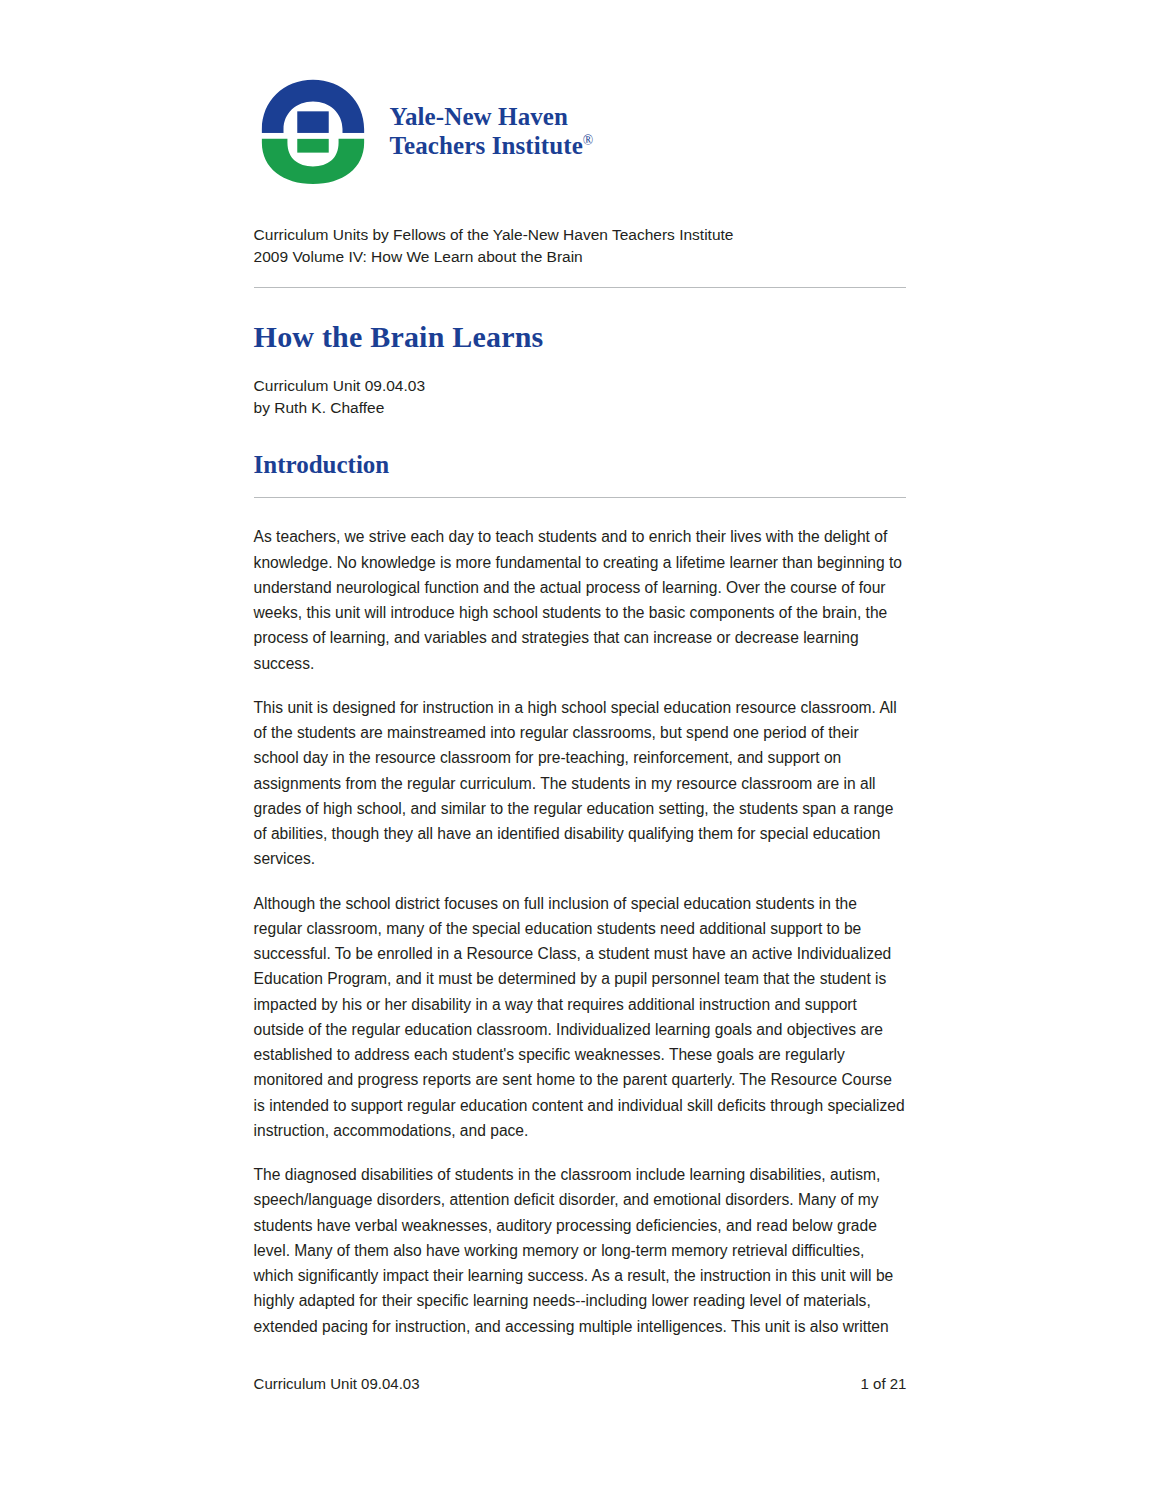Yale-New Haven
Teachers Institute®
Curriculum Units by Fellows of the Yale-New Haven Teachers Institute
2009 Volume IV: How We Learn about the Brain
How the Brain Learns
Curriculum Unit 09.04.03
by Ruth K. Chaffee
Introduction
As teachers, we strive each day to teach students and to enrich their lives with the delight of knowledge. No knowledge is more fundamental to creating a lifetime learner than beginning to understand neurological function and the actual process of learning. Over the course of four weeks, this unit will introduce high school students to the basic components of the brain, the process of learning, and variables and strategies that can increase or decrease learning success.
This unit is designed for instruction in a high school special education resource classroom. All of the students are mainstreamed into regular classrooms, but spend one period of their school day in the resource classroom for pre-teaching, reinforcement, and support on assignments from the regular curriculum. The students in my resource classroom are in all grades of high school, and similar to the regular education setting, the students span a range of abilities, though they all have an identified disability qualifying them for special education services.
Although the school district focuses on full inclusion of special education students in the regular classroom, many of the special education students need additional support to be successful. To be enrolled in a Resource Class, a student must have an active Individualized Education Program, and it must be determined by a pupil personnel team that the student is impacted by his or her disability in a way that requires additional instruction and support outside of the regular education classroom. Individualized learning goals and objectives are established to address each student's specific weaknesses. These goals are regularly monitored and progress reports are sent home to the parent quarterly. The Resource Course is intended to support regular education content and individual skill deficits through specialized instruction, accommodations, and pace.
The diagnosed disabilities of students in the classroom include learning disabilities, autism, speech/language disorders, attention deficit disorder, and emotional disorders. Many of my students have verbal weaknesses, auditory processing deficiencies, and read below grade level. Many of them also have working memory or long-term memory retrieval difficulties, which significantly impact their learning success. As a result, the instruction in this unit will be highly adapted for their specific learning needs--including lower reading level of materials, extended pacing for instruction, and accessing multiple intelligences. This unit is also written
Curriculum Unit 09.04.03 1 of 21